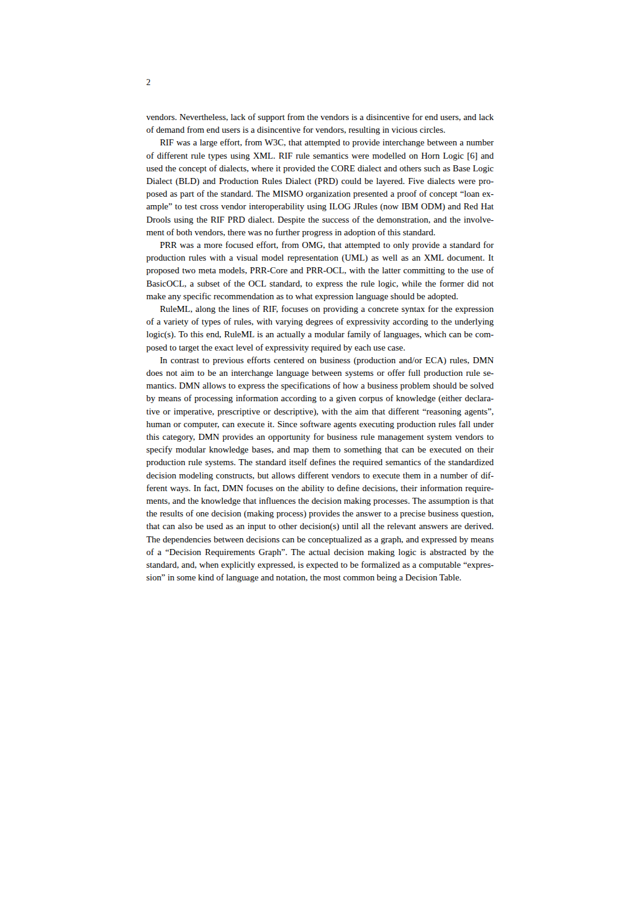2
vendors. Nevertheless, lack of support from the vendors is a disincentive for end users, and lack of demand from end users is a disincentive for vendors, resulting in vicious circles.
RIF was a large effort, from W3C, that attempted to provide interchange between a number of different rule types using XML. RIF rule semantics were modelled on Horn Logic [6] and used the concept of dialects, where it provided the CORE dialect and others such as Base Logic Dialect (BLD) and Production Rules Dialect (PRD) could be layered. Five dialects were proposed as part of the standard. The MISMO organization presented a proof of concept “loan example” to test cross vendor interoperability using ILOG JRules (now IBM ODM) and Red Hat Drools using the RIF PRD dialect. Despite the success of the demonstration, and the involvement of both vendors, there was no further progress in adoption of this standard.
PRR was a more focused effort, from OMG, that attempted to only provide a standard for production rules with a visual model representation (UML) as well as an XML document. It proposed two meta models, PRR-Core and PRR-OCL, with the latter committing to the use of BasicOCL, a subset of the OCL standard, to express the rule logic, while the former did not make any specific recommendation as to what expression language should be adopted.
RuleML, along the lines of RIF, focuses on providing a concrete syntax for the expression of a variety of types of rules, with varying degrees of expressivity according to the underlying logic(s). To this end, RuleML is an actually a modular family of languages, which can be composed to target the exact level of expressivity required by each use case.
In contrast to previous efforts centered on business (production and/or ECA) rules, DMN does not aim to be an interchange language between systems or offer full production rule semantics. DMN allows to express the specifications of how a business problem should be solved by means of processing information according to a given corpus of knowledge (either declarative or imperative, prescriptive or descriptive), with the aim that different “reasoning agents”, human or computer, can execute it. Since software agents executing production rules fall under this category, DMN provides an opportunity for business rule management system vendors to specify modular knowledge bases, and map them to something that can be executed on their production rule systems. The standard itself defines the required semantics of the standardized decision modeling constructs, but allows different vendors to execute them in a number of different ways. In fact, DMN focuses on the ability to define decisions, their information requirements, and the knowledge that influences the decision making processes. The assumption is that the results of one decision (making process) provides the answer to a precise business question, that can also be used as an input to other decision(s) until all the relevant answers are derived. The dependencies between decisions can be conceptualized as a graph, and expressed by means of a “Decision Requirements Graph”. The actual decision making logic is abstracted by the standard, and, when explicitly expressed, is expected to be formalized as a computable “expression” in some kind of language and notation, the most common being a Decision Table.